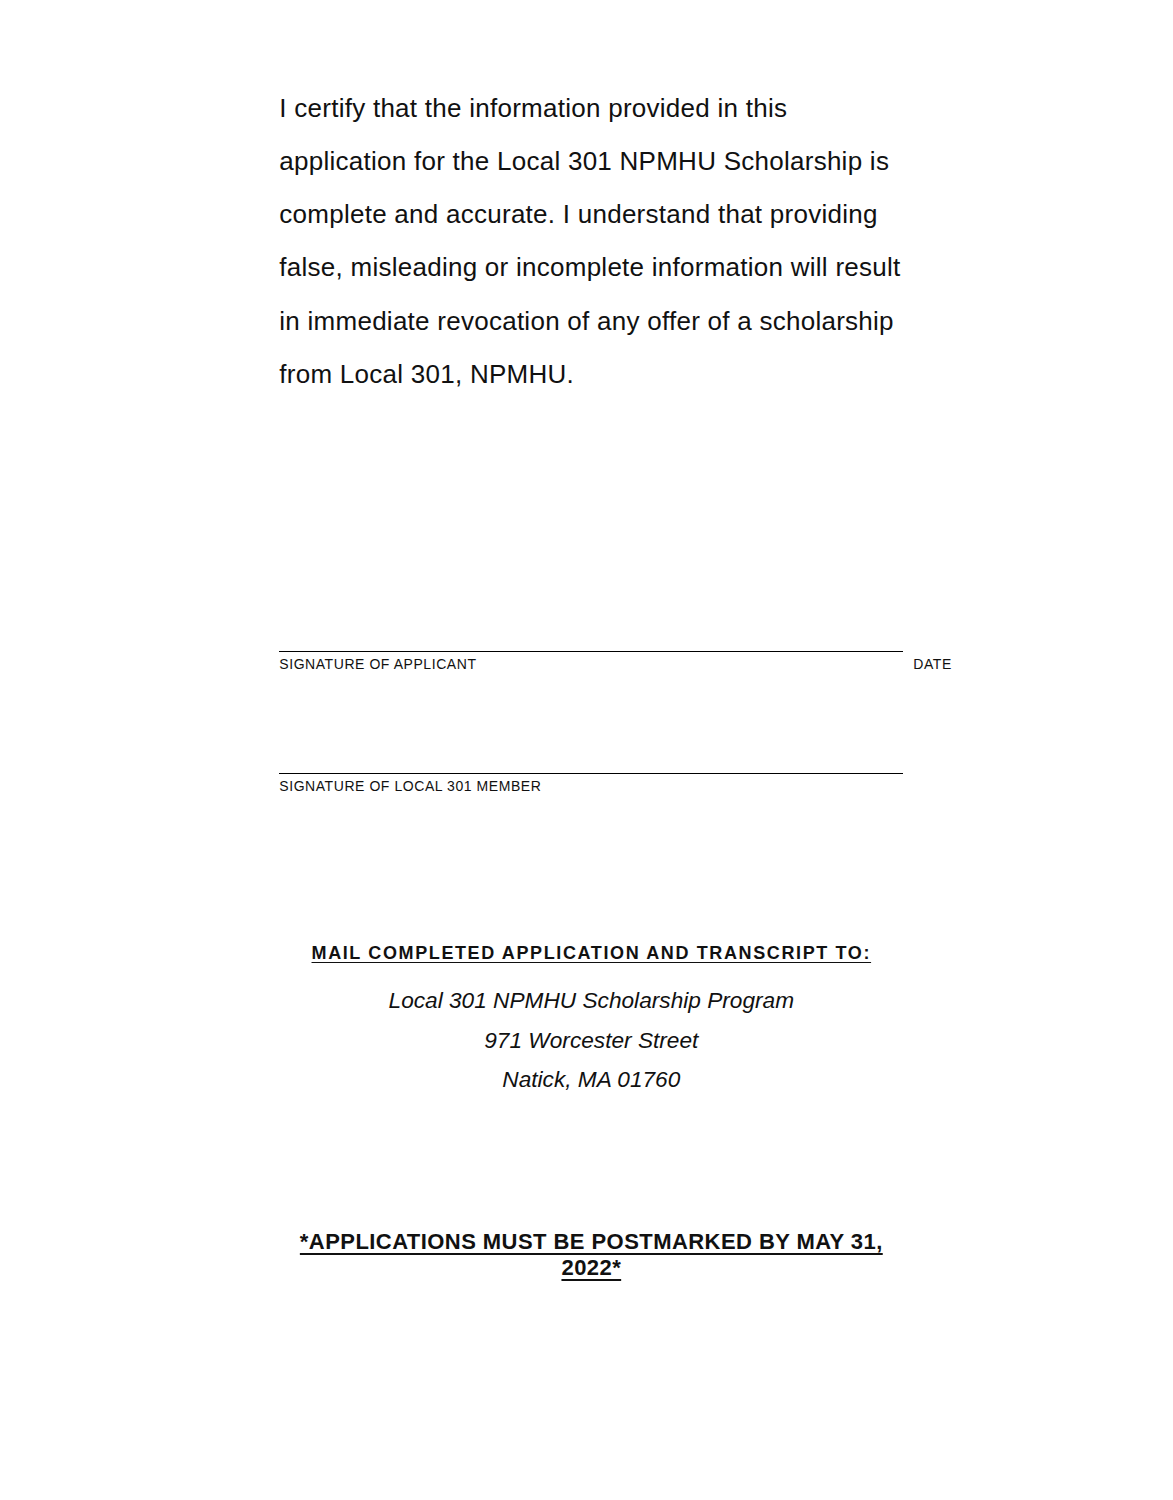I certify that the information provided in this application for the Local 301 NPMHU Scholarship is complete and accurate. I understand that providing false, misleading or incomplete information will result in immediate revocation of any offer of a scholarship from Local 301, NPMHU.
SIGNATURE OF APPLICANT DATE
SIGNATURE OF LOCAL 301 MEMBER
MAIL COMPLETED APPLICATION AND TRANSCRIPT TO:
Local 301 NPMHU Scholarship Program
971 Worcester Street
Natick, MA 01760
*APPLICATIONS MUST BE POSTMARKED BY MAY 31, 2022*